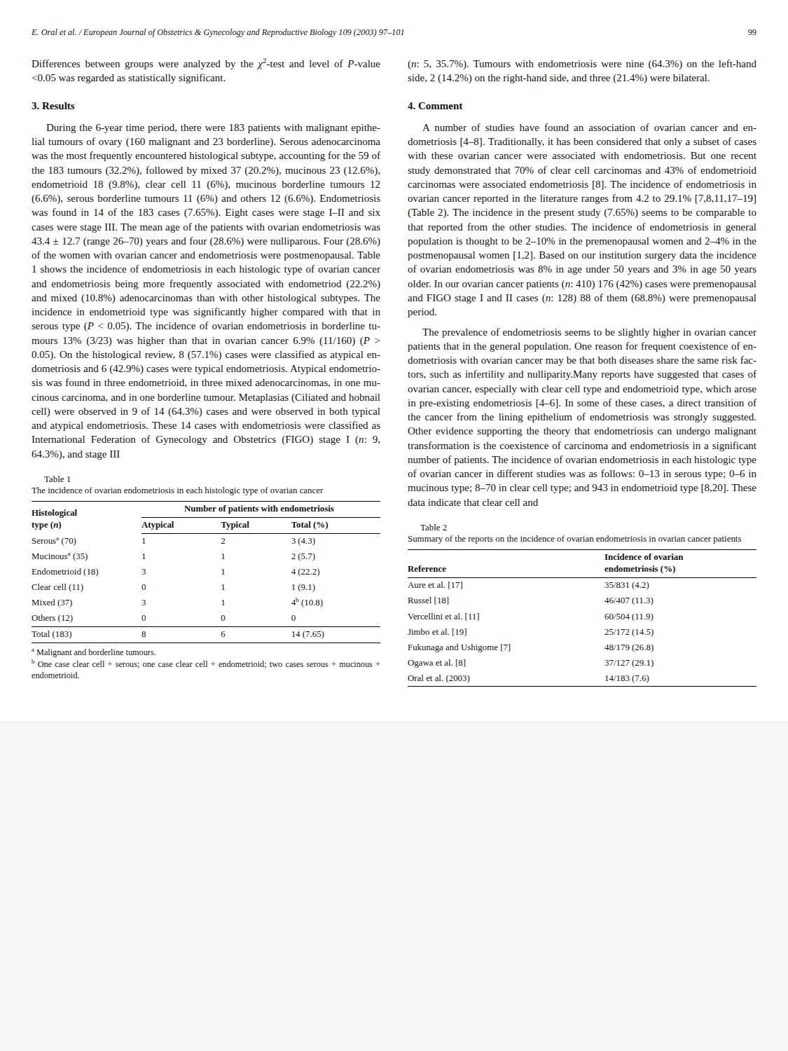E. Oral et al. / European Journal of Obstetrics & Gynecology and Reproductive Biology 109 (2003) 97–101 99
Differences between groups were analyzed by the χ2-test and level of P-value <0.05 was regarded as statistically significant.
3. Results
During the 6-year time period, there were 183 patients with malignant epithelial tumours of ovary (160 malignant and 23 borderline). Serous adenocarcinoma was the most frequently encountered histological subtype, accounting for the 59 of the 183 tumours (32.2%), followed by mixed 37 (20.2%), mucinous 23 (12.6%), endometrioid 18 (9.8%), clear cell 11 (6%), mucinous borderline tumours 12 (6.6%), serous borderline tumours 11 (6%) and others 12 (6.6%). Endometriosis was found in 14 of the 183 cases (7.65%). Eight cases were stage I–II and six cases were stage III. The mean age of the patients with ovarian endometriosis was 43.4 ± 12.7 (range 26–70) years and four (28.6%) were nulliparous. Four (28.6%) of the women with ovarian cancer and endometriosis were postmenopausal. Table 1 shows the incidence of endometriosis in each histologic type of ovarian cancer and endometriosis being more frequently associated with endometriod (22.2%) and mixed (10.8%) adenocarcinomas than with other histological subtypes. The incidence in endometrioid type was significantly higher compared with that in serous type (P < 0.05). The incidence of ovarian endometriosis in borderline tumours 13% (3/23) was higher than that in ovarian cancer 6.9% (11/160) (P > 0.05). On the histological review, 8 (57.1%) cases were classified as atypical endometriosis and 6 (42.9%) cases were typical endometriosis. Atypical endometriosis was found in three endometrioid, in three mixed adenocarcinomas, in one mucinous carcinoma, and in one borderline tumour. Metaplasias (Ciliated and hobnail cell) were observed in 9 of 14 (64.3%) cases and were observed in both typical and atypical endometriosis. These 14 cases with endometriosis were classified as International Federation of Gynecology and Obstetrics (FIGO) stage I (n: 9, 64.3%), and stage III
Table 1
The incidence of ovarian endometriosis in each histologic type of ovarian cancer
| Histological type ( n ) | Number of patients with endometriosis |
| --- | --- |
| Atypical | Typical | Total (%) |
| Serous a (70) | 1 | 2 | 3 (4.3) |
| Mucinous a (35) | 1 | 1 | 2 (5.7) |
| Endometrioid (18) | 3 | 1 | 4 (22.2) |
| Clear cell (11) | 0 | 1 | 1 (9.1) |
| Mixed (37) | 3 | 1 | 4 b (10.8) |
| Others (12) | 0 | 0 | 0 |
| Total (183) | 8 | 6 | 14 (7.65) |
a Malignant and borderline tumours.
b One case clear cell + serous; one case clear cell + endometrioid; two cases serous + mucinous + endometrioid.
(n: 5, 35.7%). Tumours with endometriosis were nine (64.3%) on the left-hand side, 2 (14.2%) on the right-hand side, and three (21.4%) were bilateral.
4. Comment
A number of studies have found an association of ovarian cancer and endometriosis [4–8]. Traditionally, it has been considered that only a subset of cases with these ovarian cancer were associated with endometriosis. But one recent study demonstrated that 70% of clear cell carcinomas and 43% of endometrioid carcinomas were associated endometriosis [8]. The incidence of endometriosis in ovarian cancer reported in the literature ranges from 4.2 to 29.1% [7,8,11,17–19] (Table 2). The incidence in the present study (7.65%) seems to be comparable to that reported from the other studies. The incidence of endometriosis in general population is thought to be 2–10% in the premenopausal women and 2–4% in the postmenopausal women [1,2]. Based on our institution surgery data the incidence of ovarian endometriosis was 8% in age under 50 years and 3% in age 50 years older. In our ovarian cancer patients (n: 410) 176 (42%) cases were premenopausal and FIGO stage I and II cases (n: 128) 88 of them (68.8%) were premenopausal period.
The prevalence of endometriosis seems to be slightly higher in ovarian cancer patients that in the general population. One reason for frequent coexistence of endometriosis with ovarian cancer may be that both diseases share the same risk factors, such as infertility and nulliparity.Many reports have suggested that cases of ovarian cancer, especially with clear cell type and endometrioid type, which arose in pre-existing endometriosis [4–6]. In some of these cases, a direct transition of the cancer from the lining epithelium of endometriosis was strongly suggested. Other evidence supporting the theory that endometriosis can undergo malignant transformation is the coexistence of carcinoma and endometriosis in a significant number of patients. The incidence of ovarian endometriosis in each histologic type of ovarian cancer in different studies was as follows: 0–13 in serous type; 0–6 in mucinous type; 8–70 in clear cell type; and 943 in endometrioid type [8,20]. These data indicate that clear cell and
Table 2
Summary of the reports on the incidence of ovarian endometriosis in ovarian cancer patients
| Reference | Incidence of ovarian endometriosis (%) |
| --- | --- |
| Aure et al. [17] | 35/831 (4.2) |
| Russel [18] | 46/407 (11.3) |
| Vercellini et al. [11] | 60/504 (11.9) |
| Jimbo et al. [19] | 25/172 (14.5) |
| Fukunaga and Ushigome [7] | 48/179 (26.8) |
| Ogawa et al. [8] | 37/127 (29.1) |
| Oral et al. (2003) | 14/183 (7.6) |